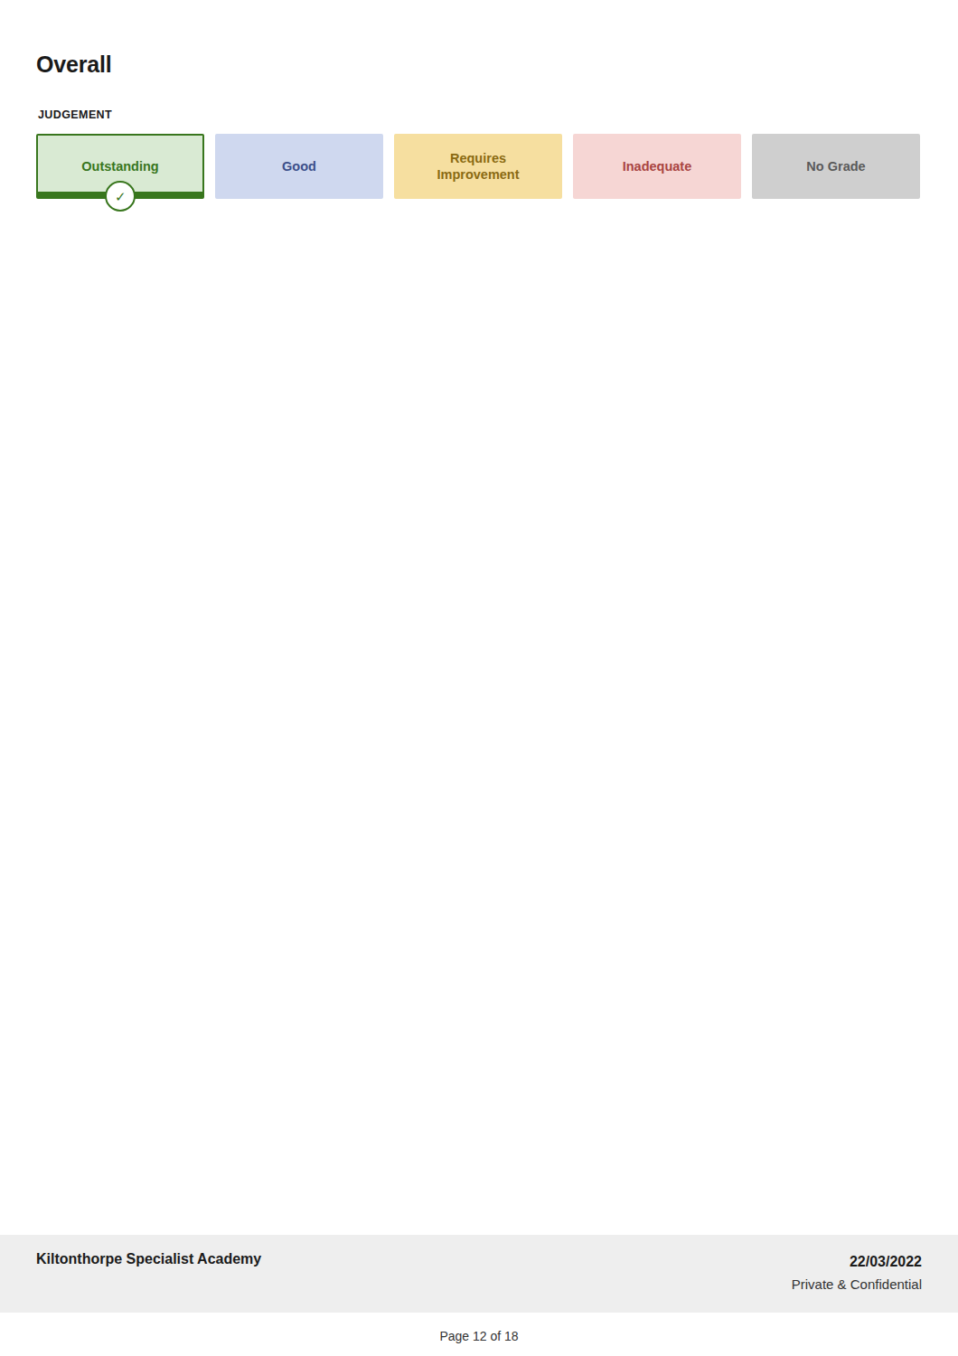Overall
JUDGEMENT
Outstanding ✓ Selected
Good
Requires
Improvement
Inadequate
No Grade
Kiltonthorpe Specialist Academy
22/03/2022 Private & Confidential
Page 12 of 18